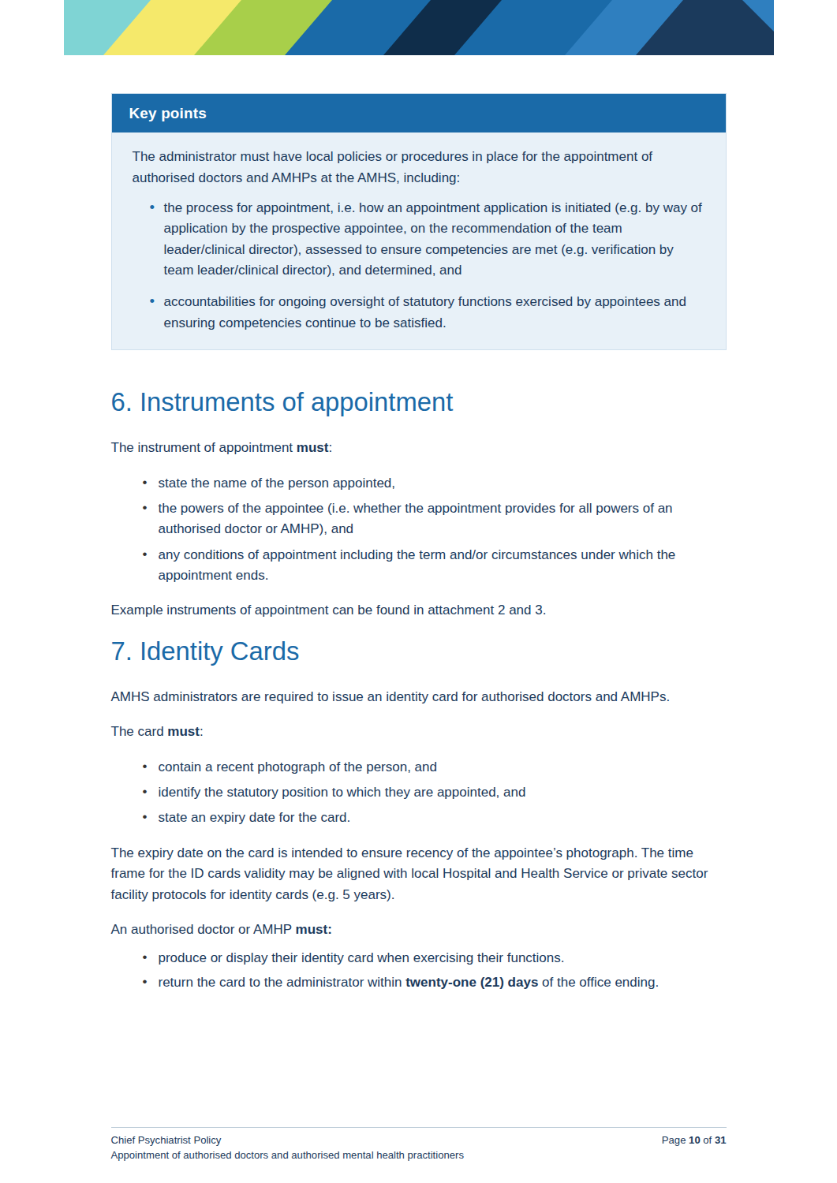Key points
The administrator must have local policies or procedures in place for the appointment of authorised doctors and AMHPs at the AMHS, including:
the process for appointment, i.e. how an appointment application is initiated (e.g. by way of application by the prospective appointee, on the recommendation of the team leader/clinical director), assessed to ensure competencies are met (e.g. verification by team leader/clinical director), and determined, and
accountabilities for ongoing oversight of statutory functions exercised by appointees and ensuring competencies continue to be satisfied.
6. Instruments of appointment
The instrument of appointment must:
state the name of the person appointed,
the powers of the appointee (i.e. whether the appointment provides for all powers of an authorised doctor or AMHP), and
any conditions of appointment including the term and/or circumstances under which the appointment ends.
Example instruments of appointment can be found in attachment 2 and 3.
7. Identity Cards
AMHS administrators are required to issue an identity card for authorised doctors and AMHPs.
The card must:
contain a recent photograph of the person, and
identify the statutory position to which they are appointed, and
state an expiry date for the card.
The expiry date on the card is intended to ensure recency of the appointee’s photograph. The time frame for the ID cards validity may be aligned with local Hospital and Health Service or private sector facility protocols for identity cards (e.g. 5 years).
An authorised doctor or AMHP must:
produce or display their identity card when exercising their functions.
return the card to the administrator within twenty-one (21) days of the office ending.
Chief Psychiatrist Policy
Appointment of authorised doctors and authorised mental health practitioners
Page 10 of 31